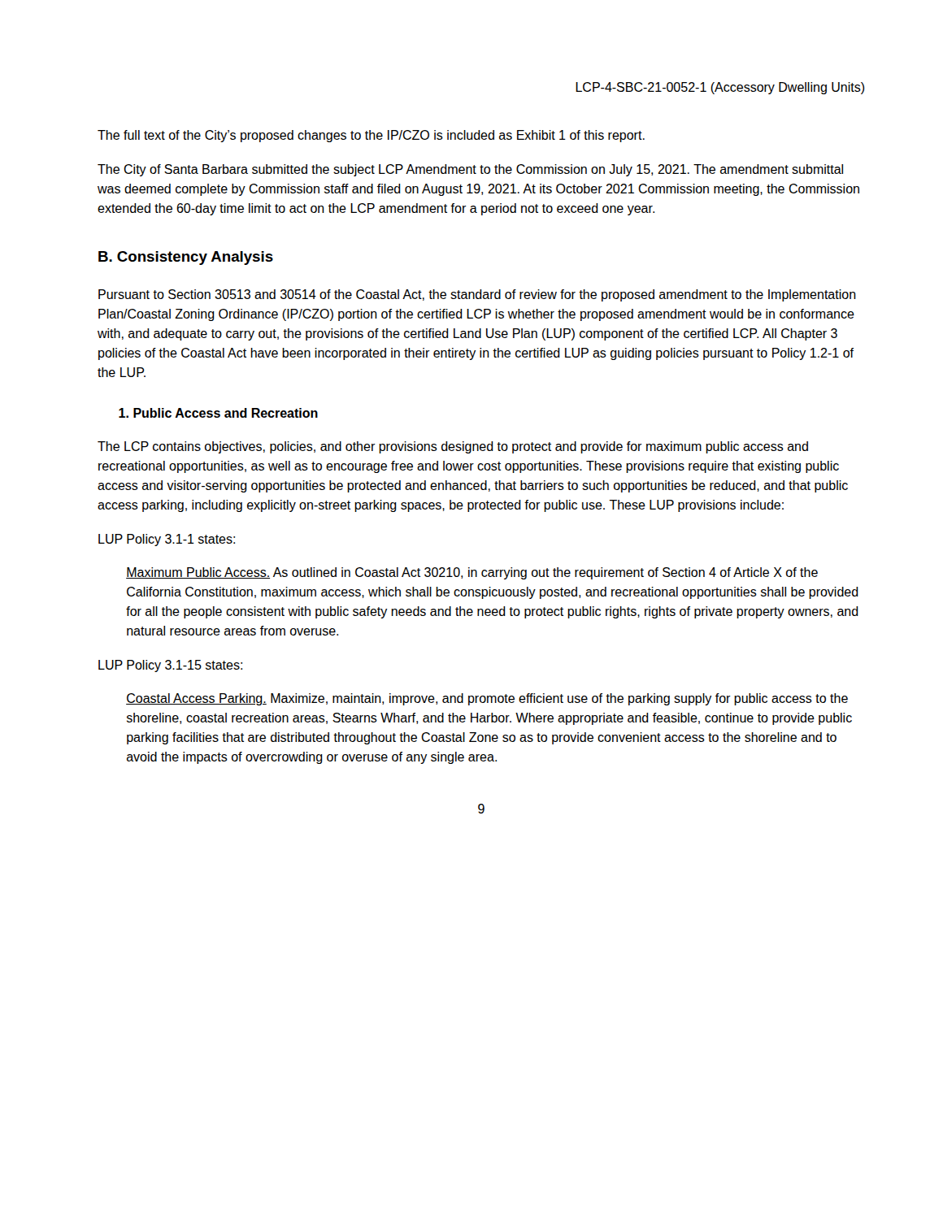LCP-4-SBC-21-0052-1 (Accessory Dwelling Units)
The full text of the City’s proposed changes to the IP/CZO is included as Exhibit 1 of this report.
The City of Santa Barbara submitted the subject LCP Amendment to the Commission on July 15, 2021. The amendment submittal was deemed complete by Commission staff and filed on August 19, 2021. At its October 2021 Commission meeting, the Commission extended the 60-day time limit to act on the LCP amendment for a period not to exceed one year.
B. Consistency Analysis
Pursuant to Section 30513 and 30514 of the Coastal Act, the standard of review for the proposed amendment to the Implementation Plan/Coastal Zoning Ordinance (IP/CZO) portion of the certified LCP is whether the proposed amendment would be in conformance with, and adequate to carry out, the provisions of the certified Land Use Plan (LUP) component of the certified LCP. All Chapter 3 policies of the Coastal Act have been incorporated in their entirety in the certified LUP as guiding policies pursuant to Policy 1.2-1 of the LUP.
1. Public Access and Recreation
The LCP contains objectives, policies, and other provisions designed to protect and provide for maximum public access and recreational opportunities, as well as to encourage free and lower cost opportunities. These provisions require that existing public access and visitor-serving opportunities be protected and enhanced, that barriers to such opportunities be reduced, and that public access parking, including explicitly on-street parking spaces, be protected for public use. These LUP provisions include:
LUP Policy 3.1-1 states:
Maximum Public Access. As outlined in Coastal Act 30210, in carrying out the requirement of Section 4 of Article X of the California Constitution, maximum access, which shall be conspicuously posted, and recreational opportunities shall be provided for all the people consistent with public safety needs and the need to protect public rights, rights of private property owners, and natural resource areas from overuse.
LUP Policy 3.1-15 states:
Coastal Access Parking. Maximize, maintain, improve, and promote efficient use of the parking supply for public access to the shoreline, coastal recreation areas, Stearns Wharf, and the Harbor. Where appropriate and feasible, continue to provide public parking facilities that are distributed throughout the Coastal Zone so as to provide convenient access to the shoreline and to avoid the impacts of overcrowding or overuse of any single area.
9